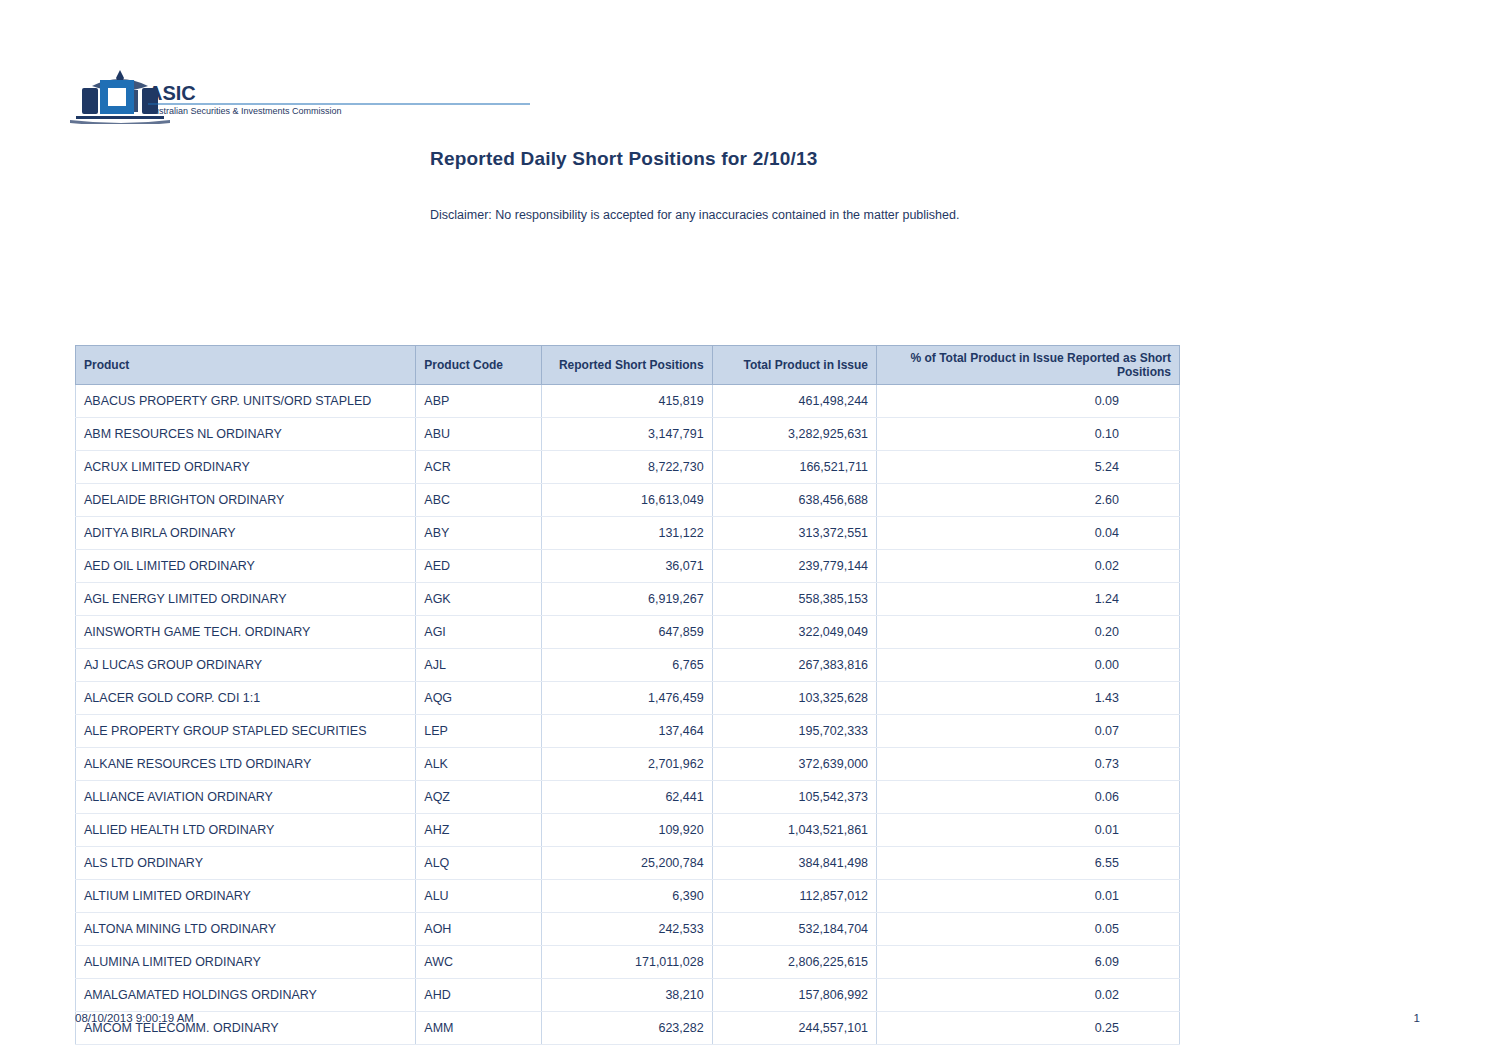ASIC Australian Securities & Investments Commission
Reported Daily Short Positions for 2/10/13
Disclaimer: No responsibility is accepted for any inaccuracies contained in the matter published.
| Product | Product Code | Reported Short Positions | Total Product in Issue | % of Total Product in Issue Reported as Short Positions |
| --- | --- | --- | --- | --- |
| ABACUS PROPERTY GRP. UNITS/ORD STAPLED | ABP | 415,819 | 461,498,244 | 0.09 |
| ABM RESOURCES NL ORDINARY | ABU | 3,147,791 | 3,282,925,631 | 0.10 |
| ACRUX LIMITED ORDINARY | ACR | 8,722,730 | 166,521,711 | 5.24 |
| ADELAIDE BRIGHTON ORDINARY | ABC | 16,613,049 | 638,456,688 | 2.60 |
| ADITYA BIRLA ORDINARY | ABY | 131,122 | 313,372,551 | 0.04 |
| AED OIL LIMITED ORDINARY | AED | 36,071 | 239,779,144 | 0.02 |
| AGL ENERGY LIMITED ORDINARY | AGK | 6,919,267 | 558,385,153 | 1.24 |
| AINSWORTH GAME TECH. ORDINARY | AGI | 647,859 | 322,049,049 | 0.20 |
| AJ LUCAS GROUP ORDINARY | AJL | 6,765 | 267,383,816 | 0.00 |
| ALACER GOLD CORP. CDI 1:1 | AQG | 1,476,459 | 103,325,628 | 1.43 |
| ALE PROPERTY GROUP STAPLED SECURITIES | LEP | 137,464 | 195,702,333 | 0.07 |
| ALKANE RESOURCES LTD ORDINARY | ALK | 2,701,962 | 372,639,000 | 0.73 |
| ALLIANCE AVIATION ORDINARY | AQZ | 62,441 | 105,542,373 | 0.06 |
| ALLIED HEALTH LTD ORDINARY | AHZ | 109,920 | 1,043,521,861 | 0.01 |
| ALS LTD ORDINARY | ALQ | 25,200,784 | 384,841,498 | 6.55 |
| ALTIUM LIMITED ORDINARY | ALU | 6,390 | 112,857,012 | 0.01 |
| ALTONA MINING LTD ORDINARY | AOH | 242,533 | 532,184,704 | 0.05 |
| ALUMINA LIMITED ORDINARY | AWC | 171,011,028 | 2,806,225,615 | 6.09 |
| AMALGAMATED HOLDINGS ORDINARY | AHD | 38,210 | 157,806,992 | 0.02 |
| AMCOM TELECOMM. ORDINARY | AMM | 623,282 | 244,557,101 | 0.25 |
08/10/2013 9:00:19 AM
1